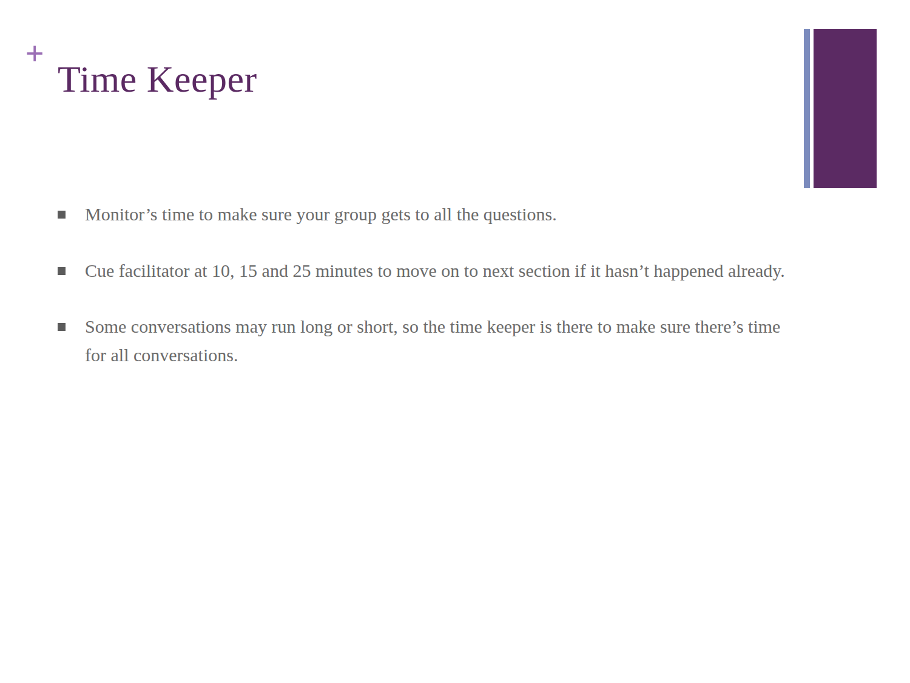+
Time Keeper
Monitor’s time to make sure your group gets to all the questions.
Cue facilitator at 10, 15 and 25 minutes to move on to next section if it hasn’t happened already.
Some conversations may run long or short, so the time keeper is there to make sure there’s time for all conversations.